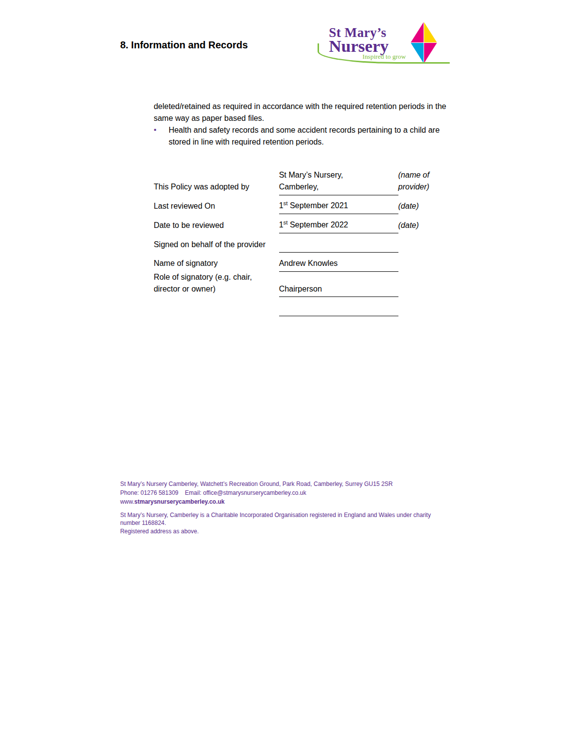8. Information and Records
St Mary’s Nursery Inspired to grow
deleted/retained as required in accordance with the required retention periods in the same way as paper based files.
Health and safety records and some accident records pertaining to a child are stored in line with required retention periods.
| This Policy was adopted by | St Mary’s Nursery, Camberley, | (name of provider) |
| Last reviewed On | 1 st September 2021 | (date) |
| Date to be reviewed | 1 st September 2022 | (date) |
| Signed on behalf of the provider | | |
| Name of signatory | Andrew Knowles | |
| Role of signatory (e.g. chair, director or owner) | Chairperson | |
St Mary’s Nursery Camberley, Watchett’s Recreation Ground, Park Road, Camberley, Surrey GU15 2SR
Phone: 01276 581309 Email: office@stmarysnurserycamberley.co.uk
www.stmarysnurserycamberley.co.uk
St Mary’s Nursery, Camberley is a Charitable Incorporated Organisation registered in England and Wales under charity number 1168824.
Registered address as above.